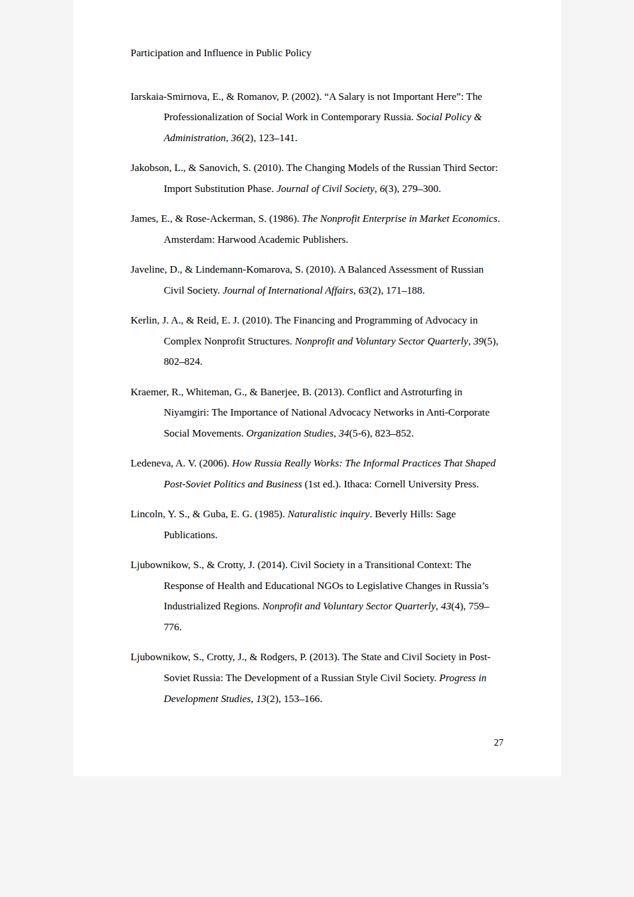Participation and Influence in Public Policy
Iarskaia-Smirnova, E., & Romanov, P. (2002). “A Salary is not Important Here”: The Professionalization of Social Work in Contemporary Russia. Social Policy & Administration, 36(2), 123–141.
Jakobson, L., & Sanovich, S. (2010). The Changing Models of the Russian Third Sector: Import Substitution Phase. Journal of Civil Society, 6(3), 279–300.
James, E., & Rose-Ackerman, S. (1986). The Nonprofit Enterprise in Market Economics. Amsterdam: Harwood Academic Publishers.
Javeline, D., & Lindemann-Komarova, S. (2010). A Balanced Assessment of Russian Civil Society. Journal of International Affairs, 63(2), 171–188.
Kerlin, J. A., & Reid, E. J. (2010). The Financing and Programming of Advocacy in Complex Nonprofit Structures. Nonprofit and Voluntary Sector Quarterly, 39(5), 802–824.
Kraemer, R., Whiteman, G., & Banerjee, B. (2013). Conflict and Astroturfing in Niyamgiri: The Importance of National Advocacy Networks in Anti-Corporate Social Movements. Organization Studies, 34(5-6), 823–852.
Ledeneva, A. V. (2006). How Russia Really Works: The Informal Practices That Shaped Post-Soviet Politics and Business (1st ed.). Ithaca: Cornell University Press.
Lincoln, Y. S., & Guba, E. G. (1985). Naturalistic inquiry. Beverly Hills: Sage Publications.
Ljubownikow, S., & Crotty, J. (2014). Civil Society in a Transitional Context: The Response of Health and Educational NGOs to Legislative Changes in Russia’s Industrialized Regions. Nonprofit and Voluntary Sector Quarterly, 43(4), 759–776.
Ljubownikow, S., Crotty, J., & Rodgers, P. (2013). The State and Civil Society in Post-Soviet Russia: The Development of a Russian Style Civil Society. Progress in Development Studies, 13(2), 153–166.
27